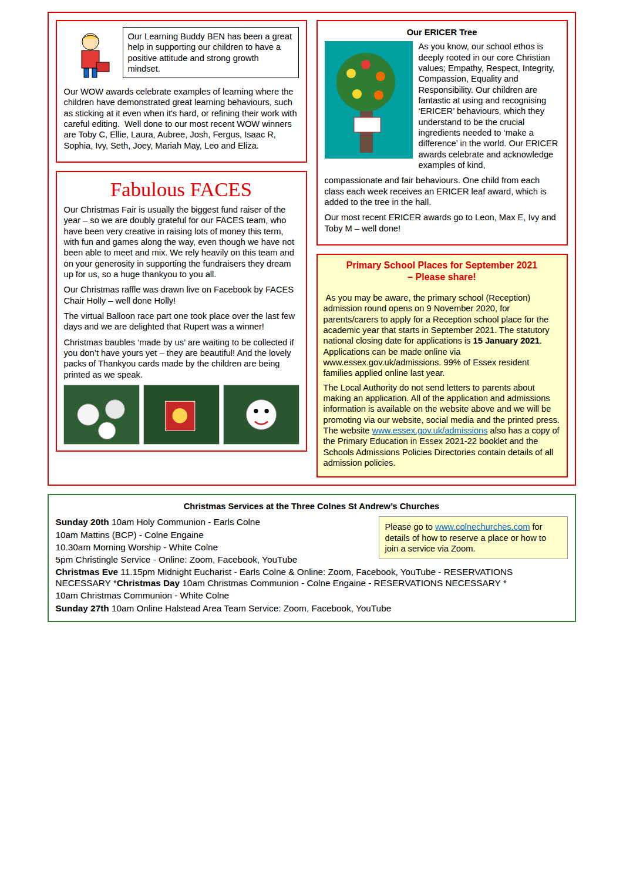Our Learning Buddy BEN has been a great help in supporting our children to have a positive attitude and strong growth mindset.
Our WOW awards celebrate examples of learning where the children have demonstrated great learning behaviours, such as sticking at it even when it's hard, or refining their work with careful editing. Well done to our most recent WOW winners are Toby C, Ellie, Laura, Aubree, Josh, Fergus, Isaac R, Sophia, Ivy, Seth, Joey, Mariah May, Leo and Eliza.
Fabulous FACES
Our Christmas Fair is usually the biggest fund raiser of the year – so we are doubly grateful for our FACES team, who have been very creative in raising lots of money this term, with fun and games along the way, even though we have not been able to meet and mix. We rely heavily on this team and on your generosity in supporting the fundraisers they dream up for us, so a huge thankyou to you all.
Our Christmas raffle was drawn live on Facebook by FACES Chair Holly – well done Holly!
The virtual Balloon race part one took place over the last few days and we are delighted that Rupert was a winner!
Christmas baubles ‘made by us’ are waiting to be collected if you don’t have yours yet – they are beautiful! And the lovely packs of Thankyou cards made by the children are being printed as we speak.
Our ERICER Tree
As you know, our school ethos is deeply rooted in our core Christian values; Empathy, Respect, Integrity, Compassion, Equality and Responsibility. Our children are fantastic at using and recognising ‘ERICER’ behaviours, which they understand to be the crucial ingredients needed to ‘make a difference’ in the world. Our ERICER awards celebrate and acknowledge examples of kind,
compassionate and fair behaviours. One child from each class each week receives an ERICER leaf award, which is added to the tree in the hall.
Our most recent ERICER awards go to Leon, Max E, Ivy and Toby M – well done!
Primary School Places for September 2021
– Please share!
As you may be aware, the primary school (Reception) admission round opens on 9 November 2020, for parents/carers to apply for a Reception school place for the academic year that starts in September 2021. The statutory national closing date for applications is 15 January 2021. Applications can be made online via www.essex.gov.uk/admissions. 99% of Essex resident families applied online last year.
The Local Authority do not send letters to parents about making an application. All of the application and admissions information is available on the website above and we will be promoting via our website, social media and the printed press. The website www.essex.gov.uk/admissions also has a copy of the Primary Education in Essex 2021-22 booklet and the Schools Admissions Policies Directories contain details of all admission policies.
Christmas Services at the Three Colnes St Andrew’s Churches
Please go to www.colnechurches.com for details of how to reserve a place or how to join a service via Zoom.
Sunday 20th 10am Holy Communion - Earls Colne
10am Mattins (BCP) - Colne Engaine
10.30am Morning Worship - White Colne
5pm Christingle Service - Online: Zoom, Facebook, YouTube
Christmas Eve 11.15pm Midnight Eucharist - Earls Colne & Online: Zoom, Facebook, YouTube - RESERVATIONS NECESSARY *Christmas Day 10am Christmas Communion - Colne Engaine - RESERVATIONS NECESSARY *
10am Christmas Communion - White Colne
Sunday 27th 10am Online Halstead Area Team Service: Zoom, Facebook, YouTube